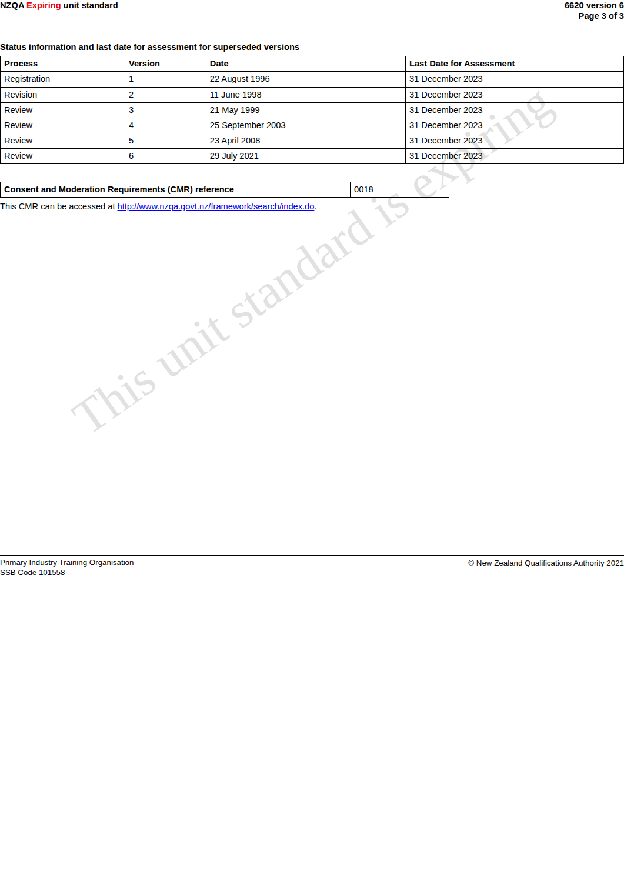This unit standard is expiring
NZQA Expiring unit standard
6620 version 6
Page 3 of 3
Status information and last date for assessment for superseded versions
| Process | Version | Date | Last Date for Assessment |
| --- | --- | --- | --- |
| Registration | 1 | 22 August 1996 | 31 December 2023 |
| Revision | 2 | 11 June 1998 | 31 December 2023 |
| Review | 3 | 21 May 1999 | 31 December 2023 |
| Review | 4 | 25 September 2003 | 31 December 2023 |
| Review | 5 | 23 April 2008 | 31 December 2023 |
| Review | 6 | 29 July 2021 | 31 December 2023 |
| Consent and Moderation Requirements (CMR) reference | 0018 |
This CMR can be accessed at http://www.nzqa.govt.nz/framework/search/index.do.
Primary Industry Training Organisation
SSB Code 101558
© New Zealand Qualifications Authority 2021